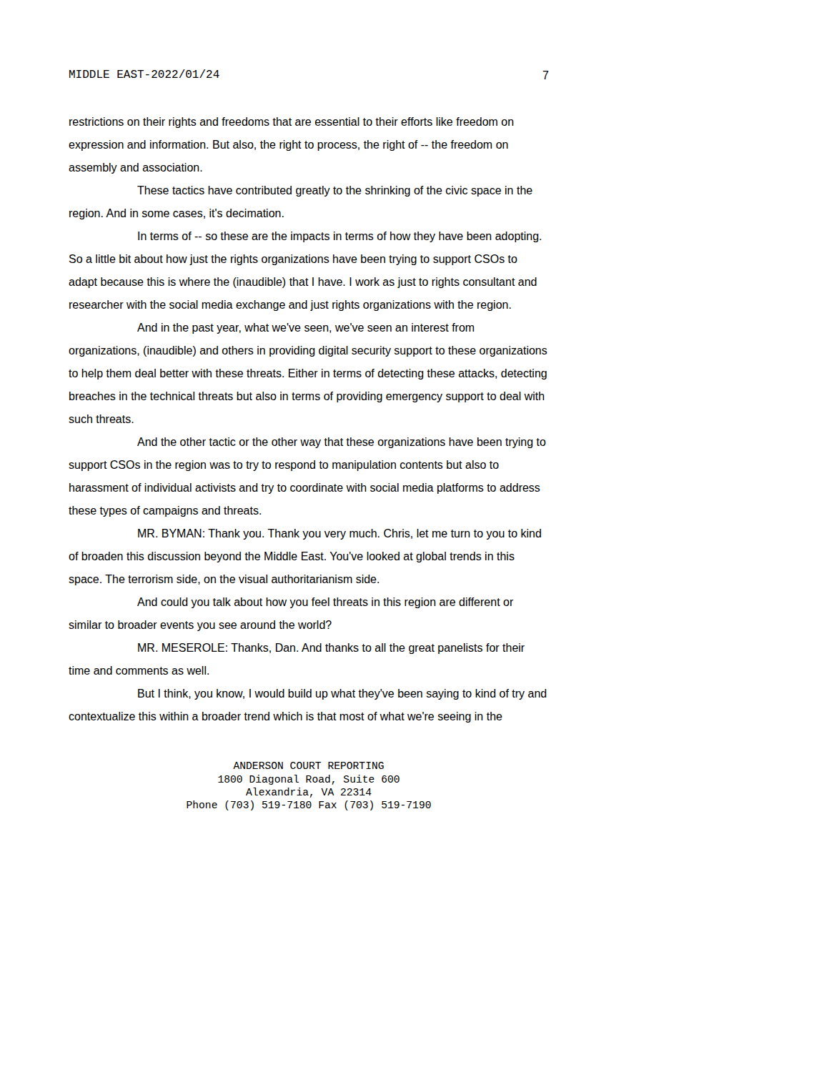MIDDLE EAST-2022/01/24 7
restrictions on their rights and freedoms that are essential to their efforts like freedom on expression and information. But also, the right to process, the right of -- the freedom on assembly and association.
These tactics have contributed greatly to the shrinking of the civic space in the region. And in some cases, it's decimation.
In terms of -- so these are the impacts in terms of how they have been adopting. So a little bit about how just the rights organizations have been trying to support CSOs to adapt because this is where the (inaudible) that I have. I work as just to rights consultant and researcher with the social media exchange and just rights organizations with the region.
And in the past year, what we've seen, we've seen an interest from organizations, (inaudible) and others in providing digital security support to these organizations to help them deal better with these threats. Either in terms of detecting these attacks, detecting breaches in the technical threats but also in terms of providing emergency support to deal with such threats.
And the other tactic or the other way that these organizations have been trying to support CSOs in the region was to try to respond to manipulation contents but also to harassment of individual activists and try to coordinate with social media platforms to address these types of campaigns and threats.
MR. BYMAN: Thank you. Thank you very much. Chris, let me turn to you to kind of broaden this discussion beyond the Middle East. You've looked at global trends in this space. The terrorism side, on the visual authoritarianism side.
And could you talk about how you feel threats in this region are different or similar to broader events you see around the world?
MR. MESEROLE: Thanks, Dan. And thanks to all the great panelists for their time and comments as well.
But I think, you know, I would build up what they've been saying to kind of try and contextualize this within a broader trend which is that most of what we're seeing in the
ANDERSON COURT REPORTING
1800 Diagonal Road, Suite 600
Alexandria, VA 22314
Phone (703) 519-7180 Fax (703) 519-7190